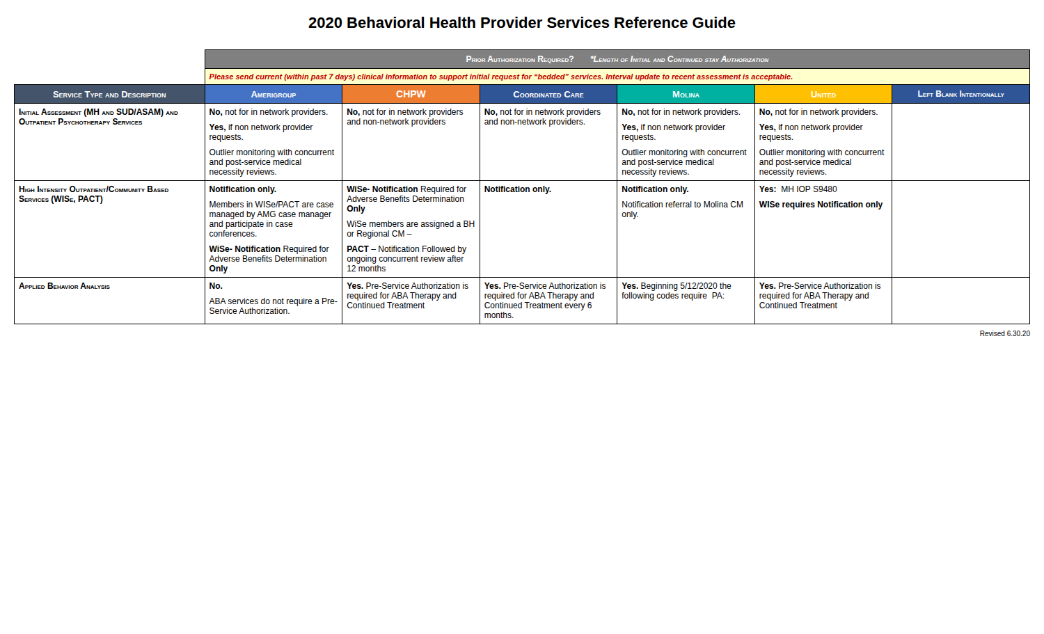2020 Behavioral Health Provider Services Reference Guide
| | Prior Authorization Required? *Length of Initial and Continued stay Authorization |
| | Please send current (within past 7 days) clinical information to support initial request for “bedded” services. Interval update to recent assessment is acceptable. |
| Service Type and Description | Amerigroup | CHPW | Coordinated Care | Molina | United | Left Blank Intentionally |
| Initial Assessment (MH and SUD/ASAM) and Outpatient Psychotherapy Services | No, not for in network providers. Yes, if non network provider requests. Outlier monitoring with concurrent and post-service medical necessity reviews. | No, not for in network providers and non-network providers | No, not for in network providers and non-network providers. | No, not for in network providers. Yes, if non network provider requests. Outlier monitoring with concurrent and post-service medical necessity reviews. | No, not for in network providers. Yes, if non network provider requests. Outlier monitoring with concurrent and post-service medical necessity reviews. | |
| High Intensity Outpatient/Community Based Services (WISe, PACT) | Notification only. Members in WISe/PACT are case managed by AMG case manager and participate in case conferences. WiSe- Notification Required for Adverse Benefits Determination Only | WiSe- Notification Required for Adverse Benefits Determination Only WiSe members are assigned a BH or Regional CM – PACT – Notification Followed by ongoing concurrent review after 12 months | Notification only. | Notification only. Notification referral to Molina CM only. | Yes: MH IOP S9480 WISe requires Notification only | |
| Applied Behavior Analysis | No. ABA services do not require a Pre-Service Authorization. | Yes. Pre-Service Authorization is required for ABA Therapy and Continued Treatment | Yes. Pre-Service Authorization is required for ABA Therapy and Continued Treatment every 6 months. | Yes. Beginning 5/12/2020 the following codes require PA: | Yes. Pre-Service Authorization is required for ABA Therapy and Continued Treatment | |
Revised 6.30.20